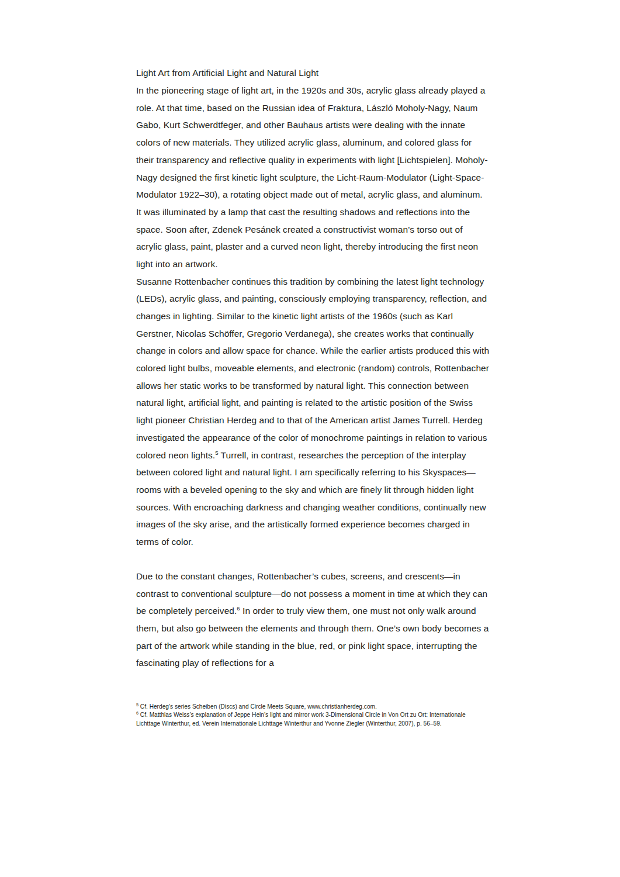Light Art from Artificial Light and Natural Light
In the pioneering stage of light art, in the 1920s and 30s, acrylic glass already played a role. At that time, based on the Russian idea of Fraktura, László Moholy-Nagy, Naum Gabo, Kurt Schwerdtfeger, and other Bauhaus artists were dealing with the innate colors of new materials. They utilized acrylic glass, aluminum, and colored glass for their transparency and reflective quality in experiments with light [Lichtspielen]. Moholy-Nagy designed the first kinetic light sculpture, the Licht-Raum-Modulator (Light-Space-Modulator 1922–30), a rotating object made out of metal, acrylic glass, and aluminum. It was illuminated by a lamp that cast the resulting shadows and reflections into the space. Soon after, Zdenek Pesánek created a constructivist woman’s torso out of acrylic glass, paint, plaster and a curved neon light, thereby introducing the first neon light into an artwork.
Susanne Rottenbacher continues this tradition by combining the latest light technology (LEDs), acrylic glass, and painting, consciously employing transparency, reflection, and changes in lighting. Similar to the kinetic light artists of the 1960s (such as Karl Gerstner, Nicolas Schöffer, Gregorio Verdanega), she creates works that continually change in colors and allow space for chance. While the earlier artists produced this with colored light bulbs, moveable elements, and electronic (random) controls, Rottenbacher allows her static works to be transformed by natural light. This connection between natural light, artificial light, and painting is related to the artistic position of the Swiss light pioneer Christian Herdeg and to that of the American artist James Turrell. Herdeg investigated the appearance of the color of monochrome paintings in relation to various colored neon lights.5 Turrell, in contrast, researches the perception of the interplay between colored light and natural light. I am specifically referring to his Skyspaces—rooms with a beveled opening to the sky and which are finely lit through hidden light sources. With encroaching darkness and changing weather conditions, continually new images of the sky arise, and the artistically formed experience becomes charged in terms of color.
Due to the constant changes, Rottenbacher’s cubes, screens, and crescents—in contrast to conventional sculpture—do not possess a moment in time at which they can be completely perceived.6 In order to truly view them, one must not only walk around them, but also go between the elements and through them. One’s own body becomes a part of the artwork while standing in the blue, red, or pink light space, interrupting the fascinating play of reflections for a
5 Cf. Herdeg’s series Scheiben (Discs) and Circle Meets Square, www.christianherdeg.com.
6 Cf. Matthias Weiss’s explanation of Jeppe Hein’s light and mirror work 3-Dimensional Circle in Von Ort zu Ort: Internationale Lichttage Winterthur, ed. Verein Internationale Lichttage Winterthur and Yvonne Ziegler (Winterthur, 2007), p. 56–59.